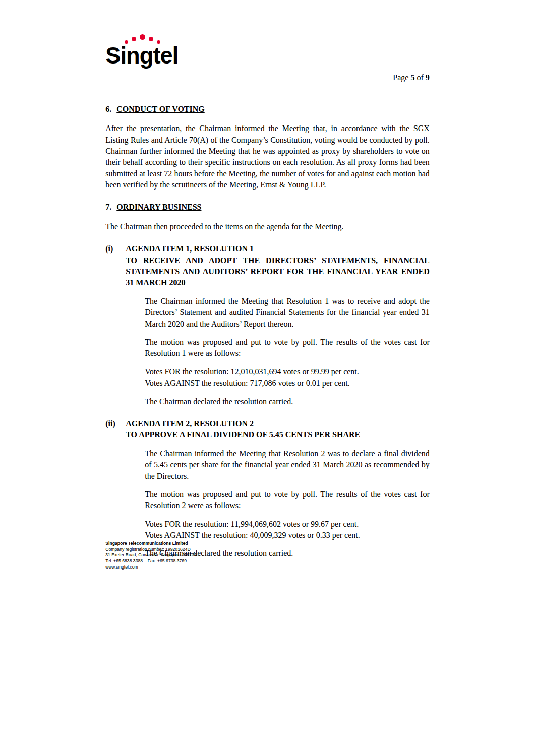Singtel
Page 5 of 9
6.
CONDUCT OF VOTING
After the presentation, the Chairman informed the Meeting that, in accordance with the SGX Listing Rules and Article 70(A) of the Company’s Constitution, voting would be conducted by poll. Chairman further informed the Meeting that he was appointed as proxy by shareholders to vote on their behalf according to their specific instructions on each resolution. As all proxy forms had been submitted at least 72 hours before the Meeting, the number of votes for and against each motion had been verified by the scrutineers of the Meeting, Ernst & Young LLP.
7.
ORDINARY BUSINESS
The Chairman then proceeded to the items on the agenda for the Meeting.
(i)
AGENDA ITEM 1, RESOLUTION 1
TO RECEIVE AND ADOPT THE DIRECTORS’ STATEMENTS, FINANCIAL STATEMENTS AND AUDITORS’ REPORT FOR THE FINANCIAL YEAR ENDED 31 MARCH 2020
The Chairman informed the Meeting that Resolution 1 was to receive and adopt the Directors’ Statement and audited Financial Statements for the financial year ended 31 March 2020 and the Auditors’ Report thereon.
The motion was proposed and put to vote by poll. The results of the votes cast for Resolution 1 were as follows:
Votes FOR the resolution: 12,010,031,694 votes or 99.99 per cent.
Votes AGAINST the resolution: 717,086 votes or 0.01 per cent.
The Chairman declared the resolution carried.
(ii)
AGENDA ITEM 2, RESOLUTION 2
TO APPROVE A FINAL DIVIDEND OF 5.45 CENTS PER SHARE
The Chairman informed the Meeting that Resolution 2 was to declare a final dividend of 5.45 cents per share for the financial year ended 31 March 2020 as recommended by the Directors.
The motion was proposed and put to vote by poll. The results of the votes cast for Resolution 2 were as follows:
Votes FOR the resolution: 11,994,069,602 votes or 99.67 per cent.
Votes AGAINST the resolution: 40,009,329 votes or 0.33 per cent.
The Chairman declared the resolution carried.
Singapore Telecommunications Limited
Company registration number: 199201624D
31 Exeter Road, Comcentre Singapore 239732
Tel: +65 6838 3388 Fax: +65 6738 3769
www.singtel.com